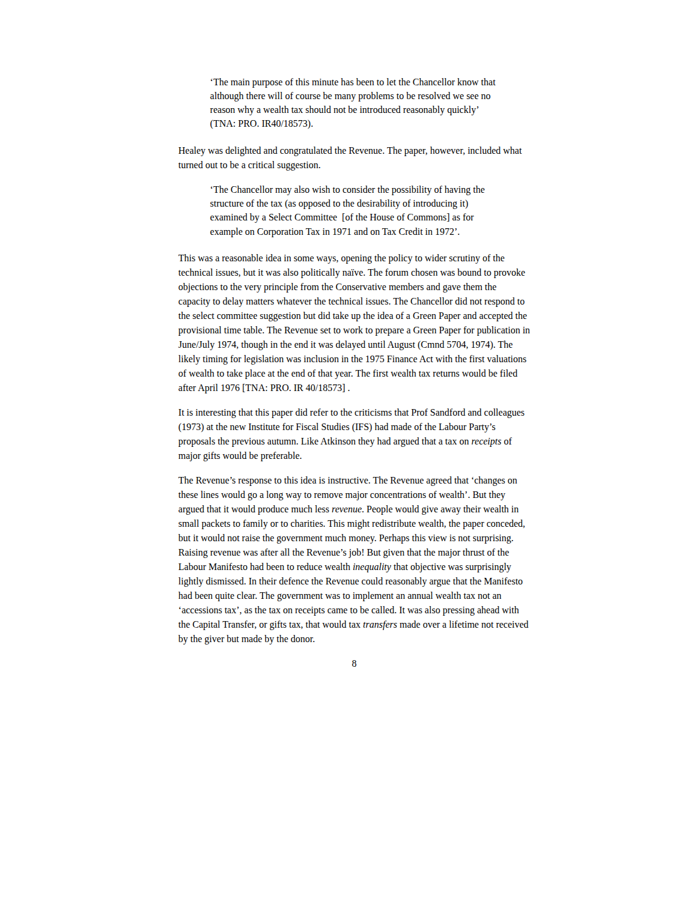‘The main purpose of this minute has been to let the Chancellor know that although there will of course be many problems to be resolved we see no reason why a wealth tax should not be introduced reasonably quickly’ (TNA: PRO. IR40/18573).
Healey was delighted and congratulated the Revenue. The paper, however, included what turned out to be a critical suggestion.
‘The Chancellor may also wish to consider the possibility of having the structure of the tax (as opposed to the desirability of introducing it) examined by a Select Committee [of the House of Commons] as for example on Corporation Tax in 1971 and on Tax Credit in 1972’.
This was a reasonable idea in some ways, opening the policy to wider scrutiny of the technical issues, but it was also politically naïve. The forum chosen was bound to provoke objections to the very principle from the Conservative members and gave them the capacity to delay matters whatever the technical issues. The Chancellor did not respond to the select committee suggestion but did take up the idea of a Green Paper and accepted the provisional time table. The Revenue set to work to prepare a Green Paper for publication in June/July 1974, though in the end it was delayed until August (Cmnd 5704, 1974). The likely timing for legislation was inclusion in the 1975 Finance Act with the first valuations of wealth to take place at the end of that year. The first wealth tax returns would be filed after April 1976 [TNA: PRO. IR 40/18573] .
It is interesting that this paper did refer to the criticisms that Prof Sandford and colleagues (1973) at the new Institute for Fiscal Studies (IFS) had made of the Labour Party’s proposals the previous autumn. Like Atkinson they had argued that a tax on receipts of major gifts would be preferable.
The Revenue’s response to this idea is instructive. The Revenue agreed that ‘changes on these lines would go a long way to remove major concentrations of wealth’. But they argued that it would produce much less revenue. People would give away their wealth in small packets to family or to charities. This might redistribute wealth, the paper conceded, but it would not raise the government much money. Perhaps this view is not surprising. Raising revenue was after all the Revenue’s job! But given that the major thrust of the Labour Manifesto had been to reduce wealth inequality that objective was surprisingly lightly dismissed. In their defence the Revenue could reasonably argue that the Manifesto had been quite clear. The government was to implement an annual wealth tax not an ‘accessions tax’, as the tax on receipts came to be called. It was also pressing ahead with the Capital Transfer, or gifts tax, that would tax transfers made over a lifetime not received by the giver but made by the donor.
8